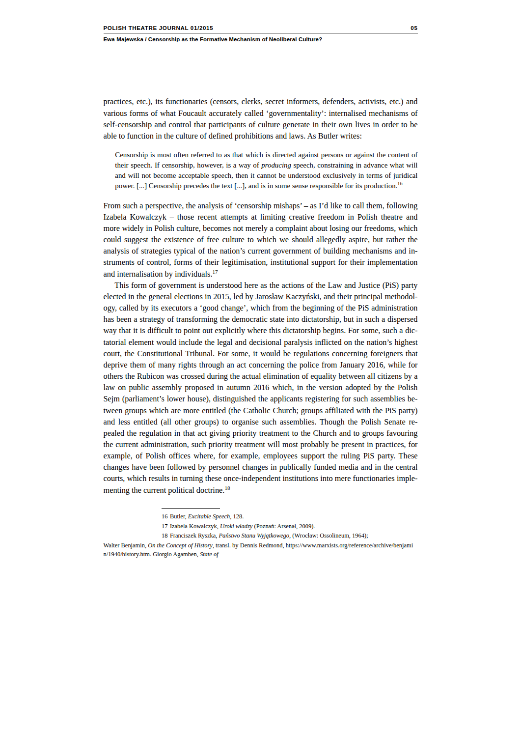Polish Theatre Journal 01/2015 05
Ewa Majewska / Censorship as the Formative Mechanism of Neoliberal Culture?
practices, etc.), its functionaries (censors, clerks, secret informers, defenders, activists, etc.) and various forms of what Foucault accurately called ‘governmentality’: internalised mechanisms of self-censorship and control that participants of culture generate in their own lives in order to be able to function in the culture of defined prohibitions and laws. As Butler writes:
Censorship is most often referred to as that which is directed against persons or against the content of their speech. If censorship, however, is a way of producing speech, constraining in advance what will and will not become acceptable speech, then it cannot be understood exclusively in terms of juridical power. [...] Censorship precedes the text [...], and is in some sense responsible for its production.16
From such a perspective, the analysis of ‘censorship mishaps’ – as I’d like to call them, following Izabela Kowalczyk – those recent attempts at limiting creative freedom in Polish theatre and more widely in Polish culture, becomes not merely a complaint about losing our freedoms, which could suggest the existence of free culture to which we should allegedly aspire, but rather the analysis of strategies typical of the nation’s current government of building mechanisms and instruments of control, forms of their legitimisation, institutional support for their implementation and internalisation by individuals.17
This form of government is understood here as the actions of the Law and Justice (PiS) party elected in the general elections in 2015, led by Jarosław Kaczyński, and their principal methodology, called by its executors a ‘good change’, which from the beginning of the PiS administration has been a strategy of transforming the democratic state into dictatorship, but in such a dispersed way that it is difficult to point out explicitly where this dictatorship begins. For some, such a dictatorial element would include the legal and decisional paralysis inflicted on the nation’s highest court, the Constitutional Tribunal. For some, it would be regulations concerning foreigners that deprive them of many rights through an act concerning the police from January 2016, while for others the Rubicon was crossed during the actual elimination of equality between all citizens by a law on public assembly proposed in autumn 2016 which, in the version adopted by the Polish Sejm (parliament’s lower house), distinguished the applicants registering for such assemblies between groups which are more entitled (the Catholic Church; groups affiliated with the PiS party) and less entitled (all other groups) to organise such assemblies. Though the Polish Senate repealed the regulation in that act giving priority treatment to the Church and to groups favouring the current administration, such priority treatment will most probably be present in practices, for example, of Polish offices where, for example, employees support the ruling PiS party. These changes have been followed by personnel changes in publically funded media and in the central courts, which results in turning these once-independent institutions into mere functionaries implementing the current political doctrine.18
16 Butler, Excitable Speech, 128.
17 Izabela Kowalczyk, Uroki władzy (Poznań: Arsenał, 2009).
18 Franciszek Ryszka, Państwo Stanu Wyjątkowego, (Wrocław: Ossolineum, 1964);
Walter Benjamin, On the Concept of History, transl. by Dennis Redmond, https://www.marxists.org/reference/archive/benjamin/1940/history.htm. Giorgio Agamben, State of